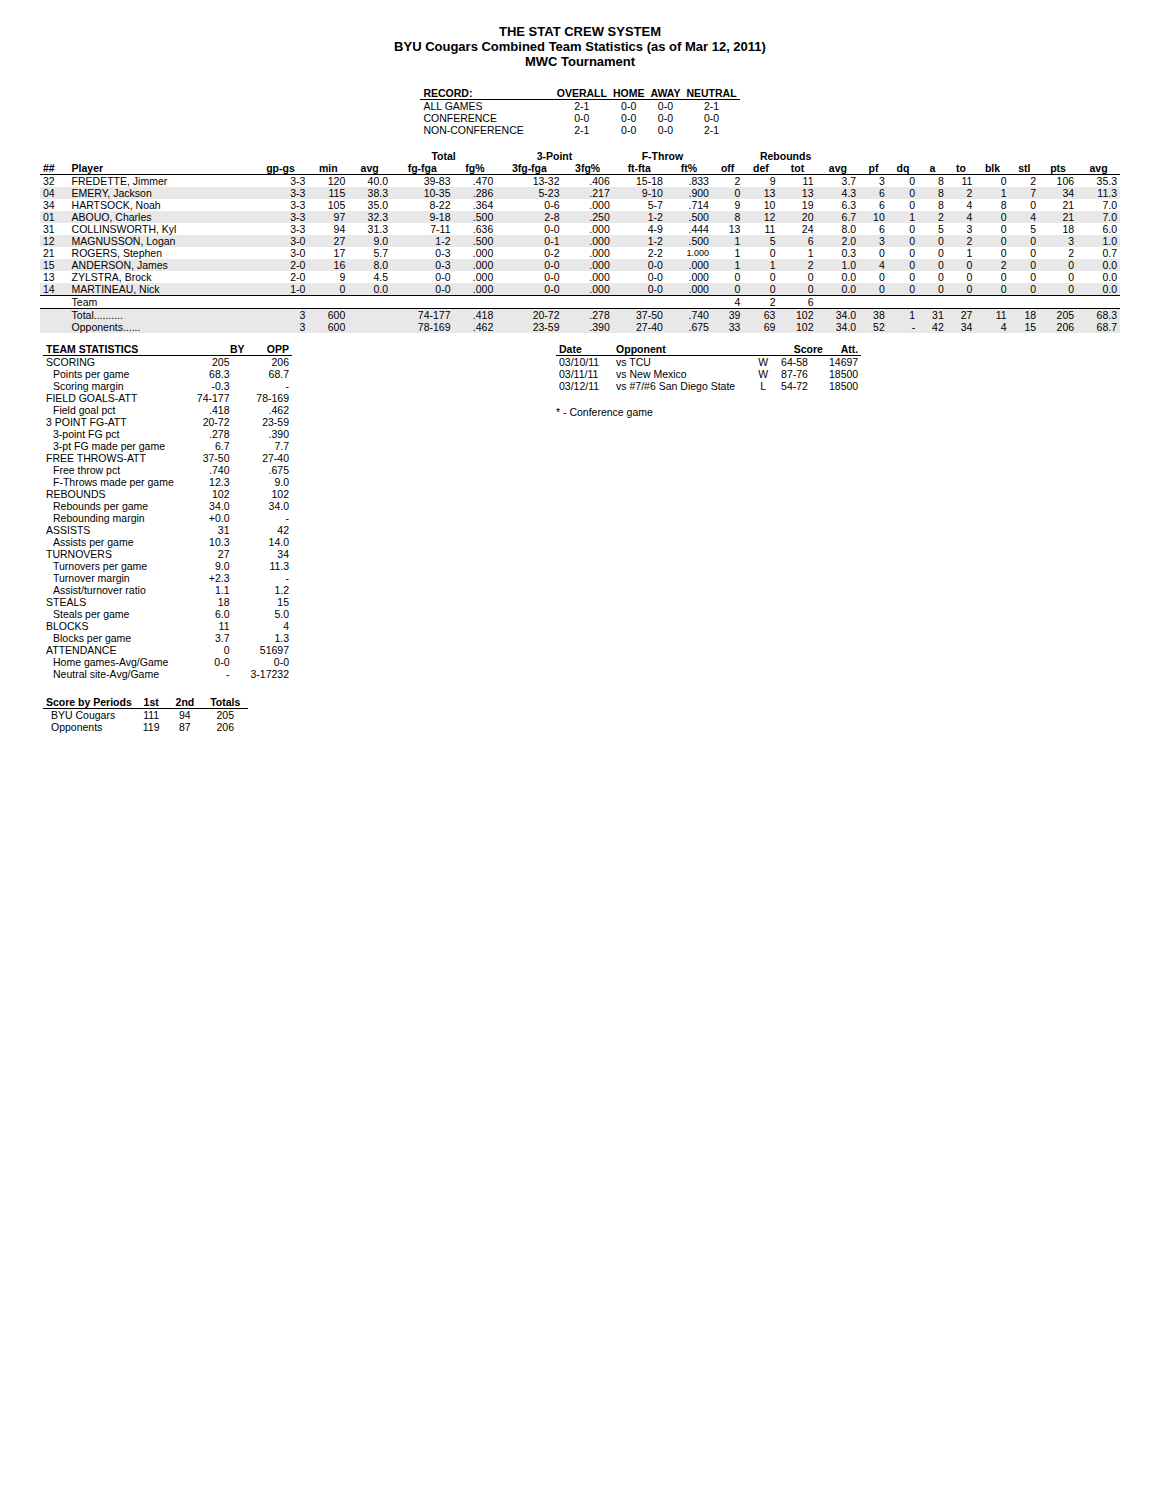THE STAT CREW SYSTEM
BYU Cougars Combined Team Statistics (as of Mar 12, 2011)
MWC Tournament
| RECORD: | OVERALL | HOME | AWAY | NEUTRAL |
| --- | --- | --- | --- | --- |
| ALL GAMES | 2-1 | 0-0 | 0-0 | 2-1 |
| CONFERENCE | 0-0 | 0-0 | 0-0 | 0-0 |
| NON-CONFERENCE | 2-1 | 0-0 | 0-0 | 2-1 |
| | Total | 3-Point | F-Throw | Rebounds | |
| --- | --- | --- | --- | --- | --- |
| ## | Player | gp-gs | min | avg | fg-fga | fg% | 3fg-fga | 3fg% | ft-fta | ft% | off | def | tot | avg | pf | dq | a | to | blk | stl | pts | avg |
| 32 | FREDETTE, Jimmer | 3-3 | 120 | 40.0 | 39-83 | .470 | 13-32 | .406 | 15-18 | .833 | 2 | 9 | 11 | 3.7 | 3 | 0 | 8 | 11 | 0 | 2 | 106 | 35.3 |
| 04 | EMERY, Jackson | 3-3 | 115 | 38.3 | 10-35 | .286 | 5-23 | .217 | 9-10 | .900 | 0 | 13 | 13 | 4.3 | 6 | 0 | 8 | 2 | 1 | 7 | 34 | 11.3 |
| 34 | HARTSOCK, Noah | 3-3 | 105 | 35.0 | 8-22 | .364 | 0-6 | .000 | 5-7 | .714 | 9 | 10 | 19 | 6.3 | 6 | 0 | 8 | 4 | 8 | 0 | 21 | 7.0 |
| 01 | ABOUO, Charles | 3-3 | 97 | 32.3 | 9-18 | .500 | 2-8 | .250 | 1-2 | .500 | 8 | 12 | 20 | 6.7 | 10 | 1 | 2 | 4 | 0 | 4 | 21 | 7.0 |
| 31 | COLLINSWORTH, Kyl | 3-3 | 94 | 31.3 | 7-11 | .636 | 0-0 | .000 | 4-9 | .444 | 13 | 11 | 24 | 8.0 | 6 | 0 | 5 | 3 | 0 | 5 | 18 | 6.0 |
| 12 | MAGNUSSON, Logan | 3-0 | 27 | 9.0 | 1-2 | .500 | 0-1 | .000 | 1-2 | .500 | 1 | 5 | 6 | 2.0 | 3 | 0 | 0 | 2 | 0 | 0 | 3 | 1.0 |
| 21 | ROGERS, Stephen | 3-0 | 17 | 5.7 | 0-3 | .000 | 0-2 | .000 | 2-2 | 1.000 | 1 | 0 | 1 | 0.3 | 0 | 0 | 0 | 1 | 0 | 0 | 2 | 0.7 |
| 15 | ANDERSON, James | 2-0 | 16 | 8.0 | 0-3 | .000 | 0-0 | .000 | 0-0 | .000 | 1 | 1 | 2 | 1.0 | 4 | 0 | 0 | 0 | 2 | 0 | 0 | 0.0 |
| 13 | ZYLSTRA, Brock | 2-0 | 9 | 4.5 | 0-0 | .000 | 0-0 | .000 | 0-0 | .000 | 0 | 0 | 0 | 0.0 | 0 | 0 | 0 | 0 | 0 | 0 | 0 | 0.0 |
| 14 | MARTINEAU, Nick | 1-0 | 0 | 0.0 | 0-0 | .000 | 0-0 | .000 | 0-0 | .000 | 0 | 0 | 0 | 0.0 | 0 | 0 | 0 | 0 | 0 | 0 | 0 | 0.0 |
| | Team | | | | | | | | | | 4 | 2 | 6 | | | | | | | | | |
| | Total.......... | 3 | 600 | | 74-177 | .418 | 20-72 | .278 | 37-50 | .740 | 39 | 63 | 102 | 34.0 | 38 | 1 | 31 | 27 | 11 | 18 | 205 | 68.3 |
| | Opponents...... | 3 | 600 | | 78-169 | .462 | 23-59 | .390 | 27-40 | .675 | 33 | 69 | 102 | 34.0 | 52 | - | 42 | 34 | 4 | 15 | 206 | 68.7 |
| / TEAM STATISTICS / BY / OPP / / --- / --- / --- / / SCORING / 205 / 206 / / Points per game / 68.3 / 68.7 / / Scoring margin / -0.3 / - / / FIELD GOALS-ATT / 74-177 / 78-169 / / Field goal pct / .418 / .462 / / 3 POINT FG-ATT / 20-72 / 23-59 / / 3-point FG pct / .278 / .390 / / 3-pt FG made per game / 6.7 / 7.7 / / FREE THROWS-ATT / 37-50 / 27-40 / / Free throw pct / .740 / .675 / / F-Throws made per game / 12.3 / 9.0 / / REBOUNDS / 102 / 102 / / Rebounds per game / 34.0 / 34.0 / / Rebounding margin / +0.0 / - / / ASSISTS / 31 / 42 / / Assists per game / 10.3 / 14.0 / / TURNOVERS / 27 / 34 / / Turnovers per game / 9.0 / 11.3 / / Turnover margin / +2.3 / - / / Assist/turnover ratio / 1.1 / 1.2 / / STEALS / 18 / 15 / / Steals per game / 6.0 / 5.0 / / BLOCKS / 11 / 4 / / Blocks per game / 3.7 / 1.3 / / ATTENDANCE / 0 / 51697 / / Home games-Avg/Game / 0-0 / 0-0 / / Neutral site-Avg/Game / - / 3-17232 / / Score by Periods / 1st / 2nd / Totals / / --- / --- / --- / --- / / BYU Cougars / 111 / 94 / 205 / / Opponents / 119 / 87 / 206 / | / Date / Opponent / / Score / Att. / / --- / --- / --- / --- / --- / / 03/10/11 / vs TCU / W / 64-58 / 14697 / / 03/11/11 / vs New Mexico / W / 87-76 / 18500 / / 03/12/11 / vs #7/#6 San Diego State / L / 54-72 / 18500 / * - Conference game |